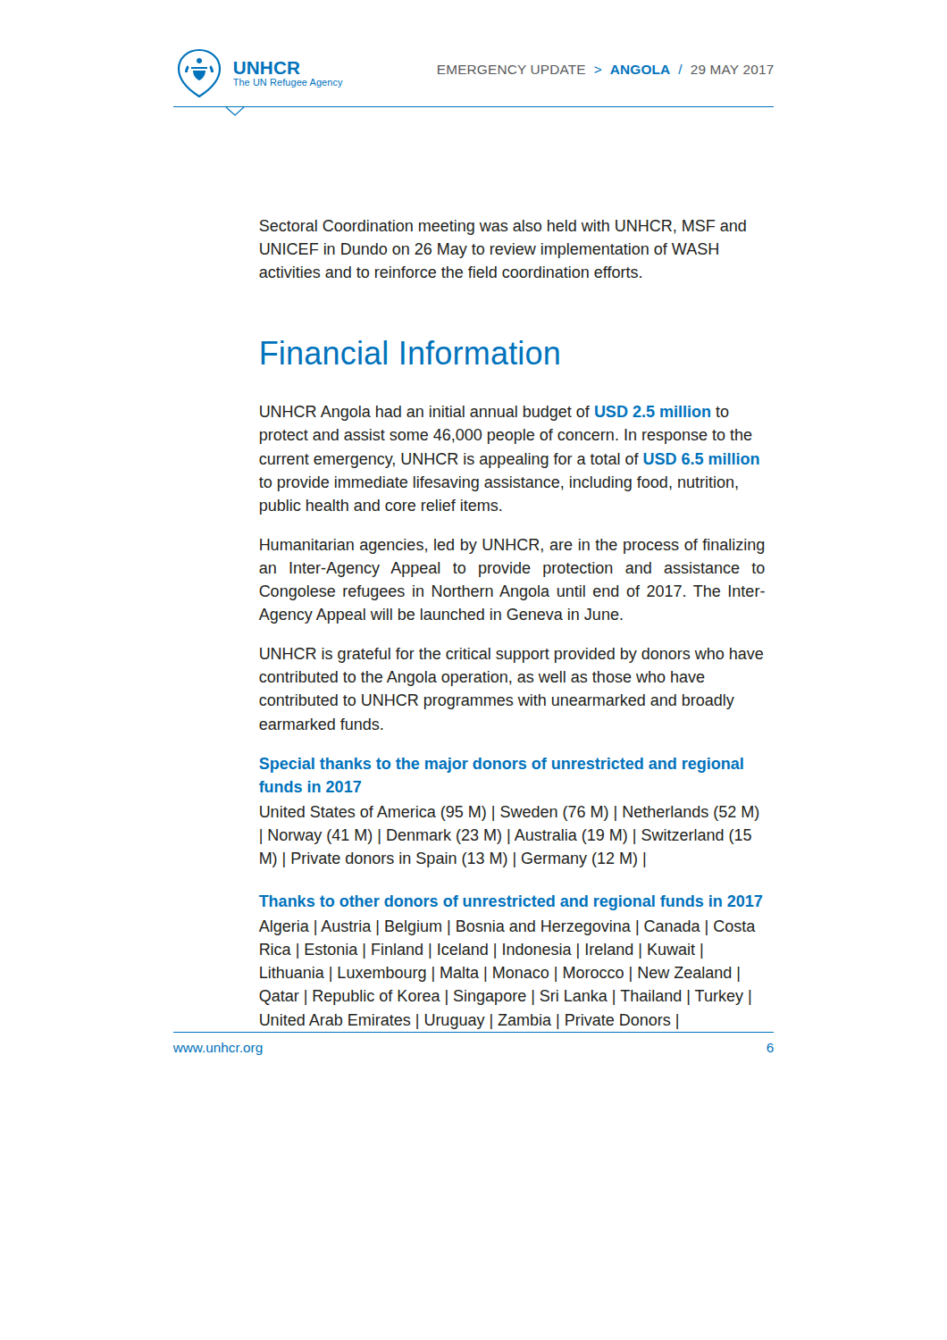UNHCR
The UN Refugee Agency
EMERGENCY UPDATE > ANGOLA / 29 MAY 2017
Sectoral Coordination meeting was also held with UNHCR, MSF and UNICEF in Dundo on 26 May to review implementation of WASH activities and to reinforce the field coordination efforts.
Financial Information
UNHCR Angola had an initial annual budget of USD 2.5 million to protect and assist some 46,000 people of concern. In response to the current emergency, UNHCR is appealing for a total of USD 6.5 million to provide immediate lifesaving assistance, including food, nutrition, public health and core relief items.
Humanitarian agencies, led by UNHCR, are in the process of finalizing an Inter-Agency Appeal to provide protection and assistance to Congolese refugees in Northern Angola until end of 2017. The Inter-Agency Appeal will be launched in Geneva in June.
UNHCR is grateful for the critical support provided by donors who have contributed to the Angola operation, as well as those who have contributed to UNHCR programmes with unearmarked and broadly earmarked funds.
Special thanks to the major donors of unrestricted and regional funds in 2017
United States of America (95 M) | Sweden (76 M) | Netherlands (52 M) | Norway (41 M) | Denmark (23 M) | Australia (19 M) | Switzerland (15 M) | Private donors in Spain (13 M) | Germany (12 M) |
Thanks to other donors of unrestricted and regional funds in 2017
Algeria | Austria | Belgium | Bosnia and Herzegovina | Canada | Costa Rica | Estonia | Finland | Iceland | Indonesia | Ireland | Kuwait | Lithuania | Luxembourg | Malta | Monaco | Morocco | New Zealand | Qatar | Republic of Korea | Singapore | Sri Lanka | Thailand | Turkey | United Arab Emirates | Uruguay | Zambia | Private Donors |
www.unhcr.org 6